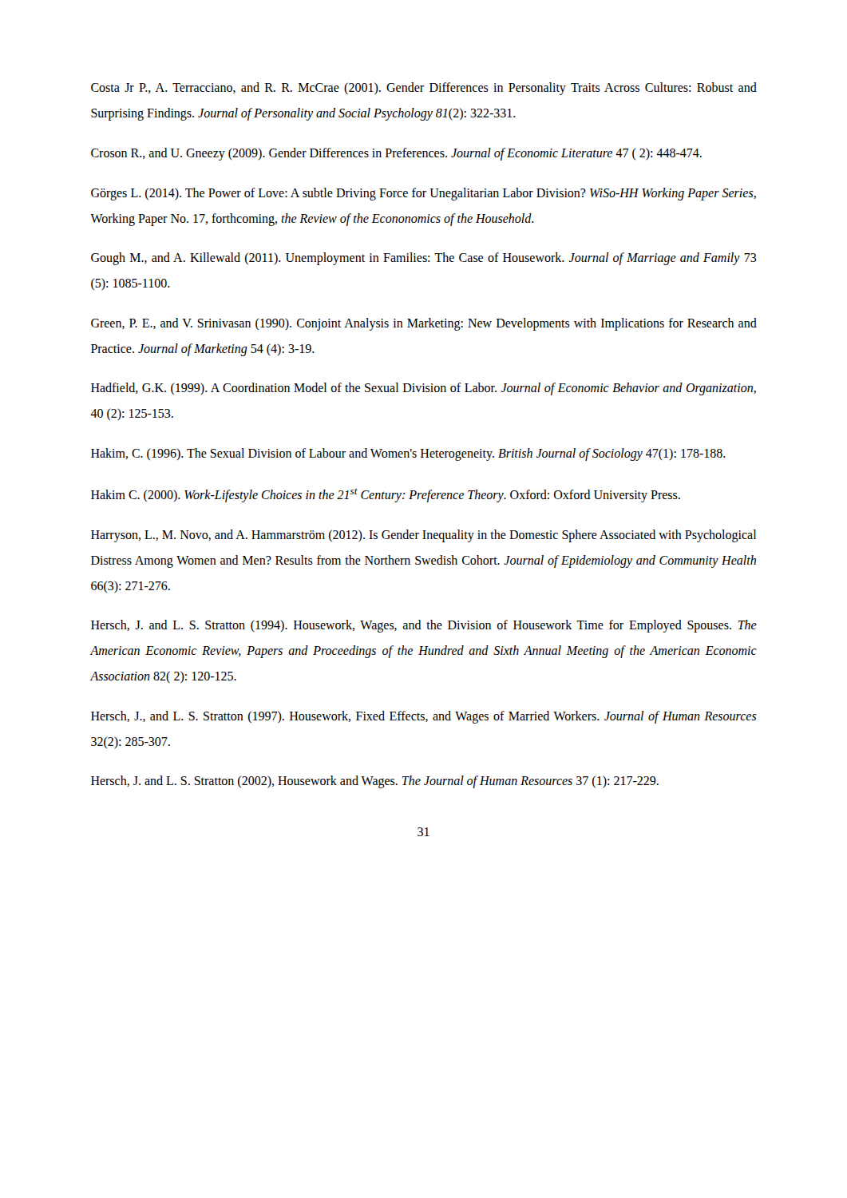Costa Jr P., A. Terracciano, and R. R. McCrae (2001). Gender Differences in Personality Traits Across Cultures: Robust and Surprising Findings. Journal of Personality and Social Psychology 81(2): 322-331.
Croson R., and U. Gneezy (2009). Gender Differences in Preferences. Journal of Economic Literature 47 ( 2): 448-474.
Görges L. (2014). The Power of Love: A subtle Driving Force for Unegalitarian Labor Division? WiSo-HH Working Paper Series, Working Paper No. 17, forthcoming, the Review of the Econonomics of the Household.
Gough M., and A. Killewald (2011). Unemployment in Families: The Case of Housework. Journal of Marriage and Family 73 (5): 1085-1100.
Green, P. E., and V. Srinivasan (1990). Conjoint Analysis in Marketing: New Developments with Implications for Research and Practice. Journal of Marketing 54 (4): 3-19.
Hadfield, G.K. (1999). A Coordination Model of the Sexual Division of Labor. Journal of Economic Behavior and Organization, 40 (2): 125-153.
Hakim, C. (1996). The Sexual Division of Labour and Women's Heterogeneity. British Journal of Sociology 47(1): 178-188.
Hakim C. (2000). Work-Lifestyle Choices in the 21st Century: Preference Theory. Oxford: Oxford University Press.
Harryson, L., M. Novo, and A. Hammarström (2012). Is Gender Inequality in the Domestic Sphere Associated with Psychological Distress Among Women and Men? Results from the Northern Swedish Cohort. Journal of Epidemiology and Community Health 66(3): 271-276.
Hersch, J. and L. S. Stratton (1994). Housework, Wages, and the Division of Housework Time for Employed Spouses. The American Economic Review, Papers and Proceedings of the Hundred and Sixth Annual Meeting of the American Economic Association 82( 2): 120-125.
Hersch, J., and L. S. Stratton (1997). Housework, Fixed Effects, and Wages of Married Workers. Journal of Human Resources 32(2): 285-307.
Hersch, J. and L. S. Stratton (2002), Housework and Wages. The Journal of Human Resources 37 (1): 217-229.
31